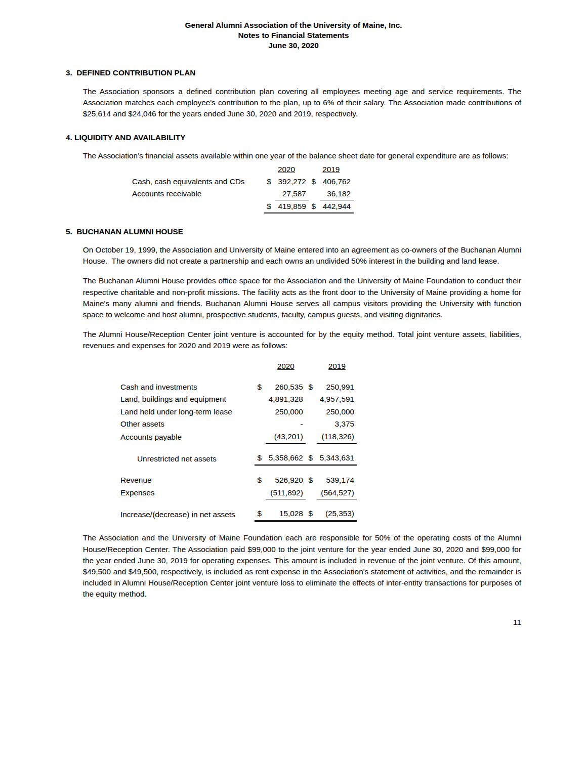General Alumni Association of the University of Maine, Inc.
Notes to Financial Statements
June 30, 2020
3. DEFINED CONTRIBUTION PLAN
The Association sponsors a defined contribution plan covering all employees meeting age and service requirements. The Association matches each employee's contribution to the plan, up to 6% of their salary. The Association made contributions of $25,614 and $24,046 for the years ended June 30, 2020 and 2019, respectively.
4. LIQUIDITY AND AVAILABILITY
The Association’s financial assets available within one year of the balance sheet date for general expenditure are as follows:
| | 2020 | 2019 |
| Cash, cash equivalents and CDs | $ | 392,272 | $ | 406,762 |
| Accounts receivable | | 27,587 | | 36,182 |
| | $ | 419,859 | $ | 442,944 |
5. BUCHANAN ALUMNI HOUSE
On October 19, 1999, the Association and University of Maine entered into an agreement as co-owners of the Buchanan Alumni House. The owners did not create a partnership and each owns an undivided 50% interest in the building and land lease.
The Buchanan Alumni House provides office space for the Association and the University of Maine Foundation to conduct their respective charitable and non-profit missions. The facility acts as the front door to the University of Maine providing a home for Maine's many alumni and friends. Buchanan Alumni House serves all campus visitors providing the University with function space to welcome and host alumni, prospective students, faculty, campus guests, and visiting dignitaries.
The Alumni House/Reception Center joint venture is accounted for by the equity method. Total joint venture assets, liabilities, revenues and expenses for 2020 and 2019 were as follows:
| | | 2020 | | 2019 |
| Cash and investments | $ | 260,535 | $ | 250,991 |
| Land, buildings and equipment | | 4,891,328 | | 4,957,591 |
| Land held under long-term lease | | 250,000 | | 250,000 |
| Other assets | | - | | 3,375 |
| Accounts payable | | (43,201) | | (118,326) |
| Unrestricted net assets | $ | 5,358,662 | $ | 5,343,631 |
| Revenue | $ | 526,920 | $ | 539,174 |
| Expenses | | (511,892) | | (564,527) |
| Increase/(decrease) in net assets | $ | 15,028 | $ | (25,353) |
The Association and the University of Maine Foundation each are responsible for 50% of the operating costs of the Alumni House/Reception Center. The Association paid $99,000 to the joint venture for the year ended June 30, 2020 and $99,000 for the year ended June 30, 2019 for operating expenses. This amount is included in revenue of the joint venture. Of this amount, $49,500 and $49,500, respectively, is included as rent expense in the Association's statement of activities, and the remainder is included in Alumni House/Reception Center joint venture loss to eliminate the effects of inter-entity transactions for purposes of the equity method.
11